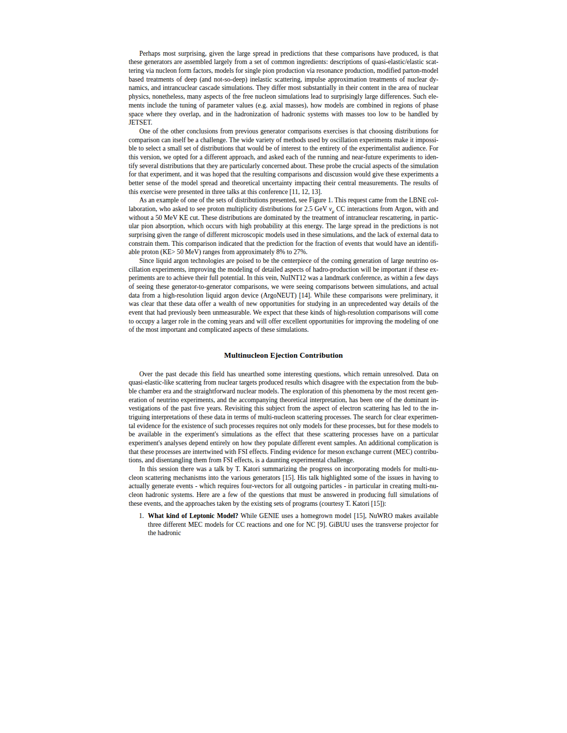Perhaps most surprising, given the large spread in predictions that these comparisons have produced, is that these generators are assembled largely from a set of common ingredients: descriptions of quasi-elastic/elastic scattering via nucleon form factors, models for single pion production via resonance production, modified parton-model based treatments of deep (and not-so-deep) inelastic scattering, impulse approximation treatments of nuclear dynamics, and intrancuclear cascade simulations. They differ most substantially in their content in the area of nuclear physics, nonetheless, many aspects of the free nucleon simulations lead to surprisingly large differences. Such elements include the tuning of parameter values (e.g. axial masses), how models are combined in regions of phase space where they overlap, and in the hadronization of hadronic systems with masses too low to be handled by JETSET.
One of the other conclusions from previous generator comparisons exercises is that choosing distributions for comparison can itself be a challenge. The wide variety of methods used by oscillation experiments make it impossible to select a small set of distributions that would be of interest to the entirety of the experimentalist audience. For this version, we opted for a different approach, and asked each of the running and near-future experiments to identify several distributions that they are particularly concerned about. These probe the crucial aspects of the simulation for that experiment, and it was hoped that the resulting comparisons and discussion would give these experiments a better sense of the model spread and theoretical uncertainty impacting their central measurements. The results of this exercise were presented in three talks at this conference [11, 12, 13].
As an example of one of the sets of distributions presented, see Figure 1. This request came from the LBNE collaboration, who asked to see proton multiplicity distributions for 2.5 GeV νμ CC interactions from Argon, with and without a 50 MeV KE cut. These distributions are dominated by the treatment of intranuclear rescattering, in particular pion absorption, which occurs with high probability at this energy. The large spread in the predictions is not surprising given the range of different microscopic models used in these simulations, and the lack of external data to constrain them. This comparison indicated that the prediction for the fraction of events that would have an identifiable proton (KE> 50 MeV) ranges from approximately 8% to 27%.
Since liquid argon technologies are poised to be the centerpiece of the coming generation of large neutrino oscillation experiments, improving the modeling of detailed aspects of hadro-production will be important if these experiments are to achieve their full potential. In this vein, NuINT12 was a landmark conference, as within a few days of seeing these generator-to-generator comparisons, we were seeing comparisons between simulations, and actual data from a high-resolution liquid argon device (ArgoNEUT) [14]. While these comparisons were preliminary, it was clear that these data offer a wealth of new opportunities for studying in an unprecedented way details of the event that had previously been unmeasurable. We expect that these kinds of high-resolution comparisons will come to occupy a larger role in the coming years and will offer excellent opportunities for improving the modeling of one of the most important and complicated aspects of these simulations.
Multinucleon Ejection Contribution
Over the past decade this field has unearthed some interesting questions, which remain unresolved. Data on quasi-elastic-like scattering from nuclear targets produced results which disagree with the expectation from the bubble chamber era and the straightforward nuclear models. The exploration of this phenomena by the most recent generation of neutrino experiments, and the accompanying theoretical interpretation, has been one of the dominant investigations of the past five years. Revisiting this subject from the aspect of electron scattering has led to the intriguing interpretations of these data in terms of multi-nucleon scattering processes. The search for clear experimental evidence for the existence of such processes requires not only models for these processes, but for these models to be available in the experiment's simulations as the effect that these scattering processes have on a particular experiment's analyses depend entirely on how they populate different event samples. An additional complication is that these processes are intertwined with FSI effects. Finding evidence for meson exchange current (MEC) contributions, and disentangling them from FSI effects, is a daunting experimental challenge.
In this session there was a talk by T. Katori summarizing the progress on incorporating models for multi-nucleon scattering mechanisms into the various generators [15]. His talk highlighted some of the issues in having to actually generate events - which requires four-vectors for all outgoing particles - in particular in creating multi-nucleon hadronic systems. Here are a few of the questions that must be answered in producing full simulations of these events, and the approaches taken by the existing sets of programs (courtesy T. Katori [15]):
What kind of Leptonic Model? While GENIE uses a homegrown model [15], NuWRO makes available three different MEC models for CC reactions and one for NC [9]. GiBUU uses the transverse projector for the hadronic